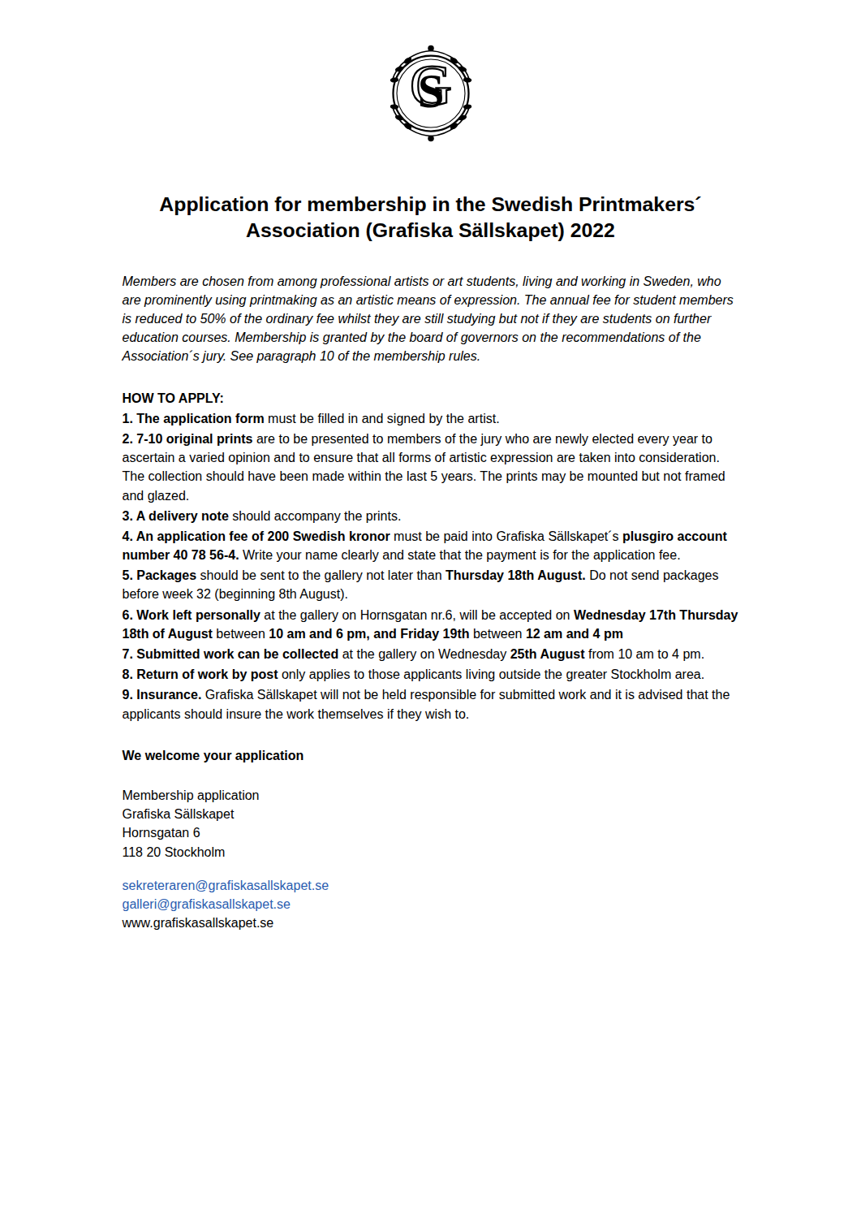S G
Application for membership in the Swedish Printmakers´
Association (Grafiska Sällskapet) 2022
Members are chosen from among professional artists or art students, living and working in Sweden, who are prominently using printmaking as an artistic means of expression. The annual fee for student members is reduced to 50% of the ordinary fee whilst they are still studying but not if they are students on further education courses. Membership is granted by the board of governors on the recommendations of the Association´s jury. See paragraph 10 of the membership rules.
How to apply:
1. The application form must be filled in and signed by the artist.
2. 7-10 original prints are to be presented to members of the jury who are newly elected every year to ascertain a varied opinion and to ensure that all forms of artistic expression are taken into consideration. The collection should have been made within the last 5 years. The prints may be mounted but not framed and glazed.
3. A delivery note should accompany the prints.
4. An application fee of 200 Swedish kronor must be paid into Grafiska Sällskapet´s plusgiro account number 40 78 56-4. Write your name clearly and state that the payment is for the application fee.
5. Packages should be sent to the gallery not later than Thursday 18th August. Do not send packages before week 32 (beginning 8th August).
6. Work left personally at the gallery on Hornsgatan nr.6, will be accepted on Wednesday 17th Thursday 18th of August between 10 am and 6 pm, and Friday 19th between 12 am and 4 pm
7. Submitted work can be collected at the gallery on Wednesday 25th August from 10 am to 4 pm.
8. Return of work by post only applies to those applicants living outside the greater Stockholm area.
9. Insurance. Grafiska Sällskapet will not be held responsible for submitted work and it is advised that the applicants should insure the work themselves if they wish to.
We welcome your application
Membership application
Grafiska Sällskapet
Hornsgatan 6
118 20 Stockholm
sekreteraren@grafiskasallskapet.se
galleri@grafiskasallskapet.se
www.grafiskasallskapet.se